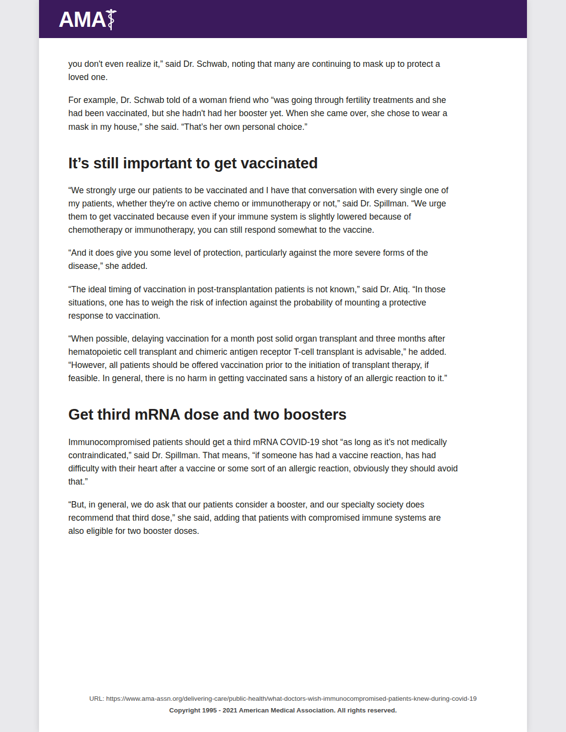AMA
you don't even realize it,” said Dr. Schwab, noting that many are continuing to mask up to protect a loved one.
For example, Dr. Schwab told of a woman friend who “was going through fertility treatments and she had been vaccinated, but she hadn't had her booster yet. When she came over, she chose to wear a mask in my house,” she said. “That’s her own personal choice.”
It’s still important to get vaccinated
“We strongly urge our patients to be vaccinated and I have that conversation with every single one of my patients, whether they're on active chemo or immunotherapy or not,” said Dr. Spillman. “We urge them to get vaccinated because even if your immune system is slightly lowered because of chemotherapy or immunotherapy, you can still respond somewhat to the vaccine.
“And it does give you some level of protection, particularly against the more severe forms of the disease,” she added.
“The ideal timing of vaccination in post-transplantation patients is not known,” said Dr. Atiq. “In those situations, one has to weigh the risk of infection against the probability of mounting a protective response to vaccination.
“When possible, delaying vaccination for a month post solid organ transplant and three months after hematopoietic cell transplant and chimeric antigen receptor T-cell transplant is advisable,” he added. “However, all patients should be offered vaccination prior to the initiation of transplant therapy, if feasible. In general, there is no harm in getting vaccinated sans a history of an allergic reaction to it.”
Get third mRNA dose and two boosters
Immunocompromised patients should get a third mRNA COVID-19 shot “as long as it’s not medically contraindicated,” said Dr. Spillman. That means, “if someone has had a vaccine reaction, has had difficulty with their heart after a vaccine or some sort of an allergic reaction, obviously they should avoid that.”
“But, in general, we do ask that our patients consider a booster, and our specialty society does recommend that third dose,” she said, adding that patients with compromised immune systems are also eligible for two booster doses.
URL: https://www.ama-assn.org/delivering-care/public-health/what-doctors-wish-immunocompromised-patients-knew-during-covid-19
Copyright 1995 - 2021 American Medical Association. All rights reserved.